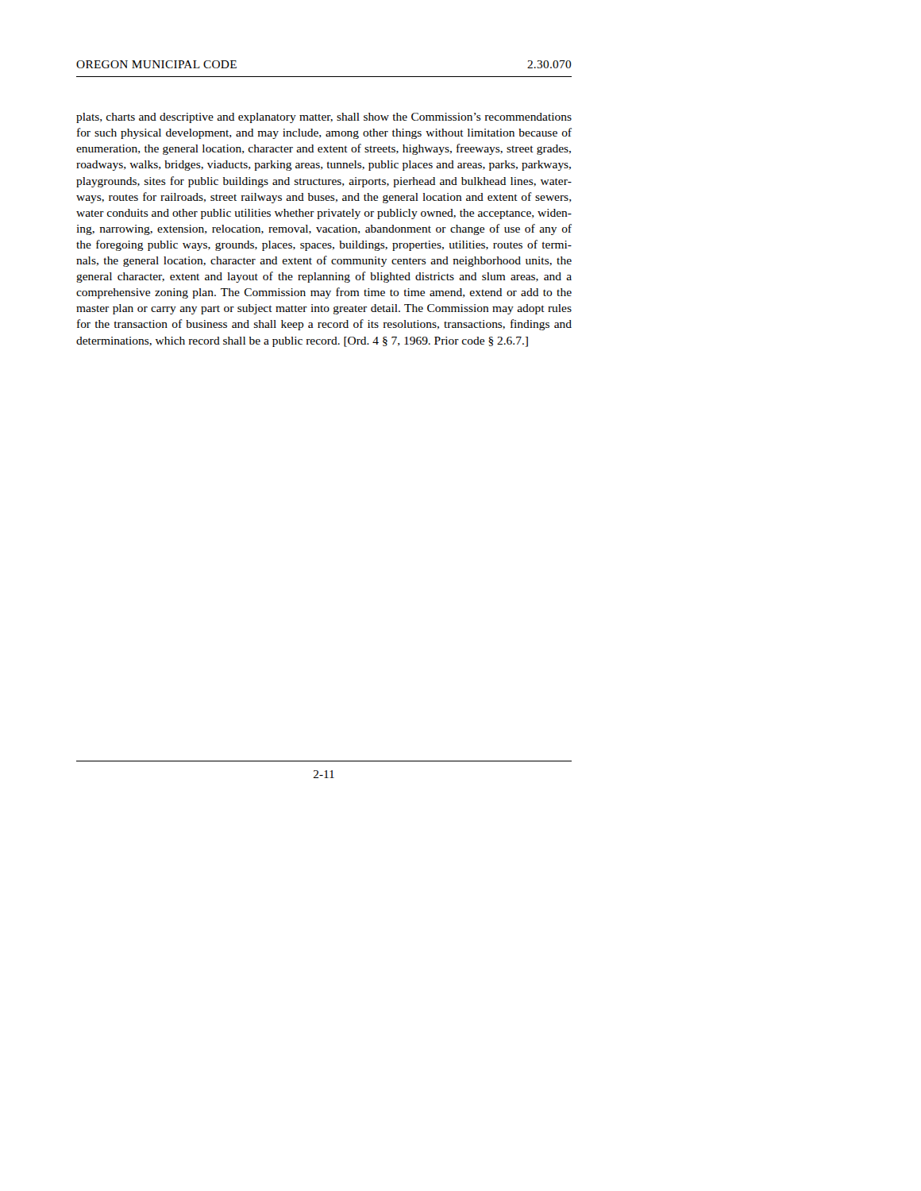Oregon Municipal Code
2.30.070
plats, charts and descriptive and explanatory matter, shall show the Commission’s recommendations for such physical development, and may include, among other things without limitation because of enumeration, the general location, character and extent of streets, highways, freeways, street grades, roadways, walks, bridges, viaducts, parking areas, tunnels, public places and areas, parks, parkways, playgrounds, sites for public buildings and structures, airports, pierhead and bulkhead lines, waterways, routes for railroads, street railways and buses, and the general location and extent of sewers, water conduits and other public utilities whether privately or publicly owned, the acceptance, widening, narrowing, extension, relocation, removal, vacation, abandonment or change of use of any of the foregoing public ways, grounds, places, spaces, buildings, properties, utilities, routes of terminals, the general location, character and extent of community centers and neighborhood units, the general character, extent and layout of the replanning of blighted districts and slum areas, and a comprehensive zoning plan. The Commission may from time to time amend, extend or add to the master plan or carry any part or subject matter into greater detail. The Commission may adopt rules for the transaction of business and shall keep a record of its resolutions, transactions, findings and determinations, which record shall be a public record. [Ord. 4 § 7, 1969. Prior code § 2.6.7.]
2-11